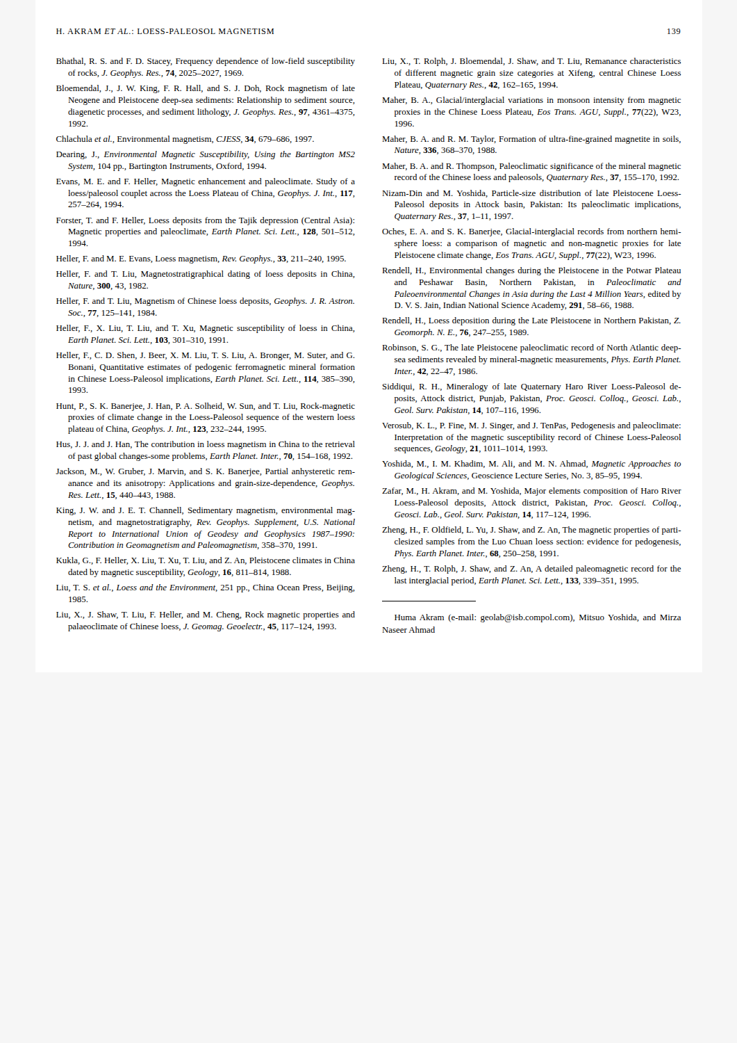H. Akram et al.: Loess-Paleosol Magnetism 139
Bhathal, R. S. and F. D. Stacey, Frequency dependence of low-field susceptibility of rocks, J. Geophys. Res., 74, 2025–2027, 1969.
Bloemendal, J., J. W. King, F. R. Hall, and S. J. Doh, Rock magnetism of late Neogene and Pleistocene deep-sea sediments: Relationship to sediment source, diagenetic processes, and sediment lithology, J. Geophys. Res., 97, 4361–4375, 1992.
Chlachula et al., Environmental magnetism, CJESS, 34, 679–686, 1997.
Dearing, J., Environmental Magnetic Susceptibility, Using the Bartington MS2 System, 104 pp., Bartington Instruments, Oxford, 1994.
Evans, M. E. and F. Heller, Magnetic enhancement and paleoclimate. Study of a loess/paleosol couplet across the Loess Plateau of China, Geophys. J. Int., 117, 257–264, 1994.
Forster, T. and F. Heller, Loess deposits from the Tajik depression (Central Asia): Magnetic properties and paleoclimate, Earth Planet. Sci. Lett., 128, 501–512, 1994.
Heller, F. and M. E. Evans, Loess magnetism, Rev. Geophys., 33, 211–240, 1995.
Heller, F. and T. Liu, Magnetostratigraphical dating of loess deposits in China, Nature, 300, 43, 1982.
Heller, F. and T. Liu, Magnetism of Chinese loess deposits, Geophys. J. R. Astron. Soc., 77, 125–141, 1984.
Heller, F., X. Liu, T. Liu, and T. Xu, Magnetic susceptibility of loess in China, Earth Planet. Sci. Lett., 103, 301–310, 1991.
Heller, F., C. D. Shen, J. Beer, X. M. Liu, T. S. Liu, A. Bronger, M. Suter, and G. Bonani, Quantitative estimates of pedogenic ferromagnetic mineral formation in Chinese Loess-Paleosol implications, Earth Planet. Sci. Lett., 114, 385–390, 1993.
Hunt, P., S. K. Banerjee, J. Han, P. A. Solheid, W. Sun, and T. Liu, Rock-magnetic proxies of climate change in the Loess-Paleosol sequence of the western loess plateau of China, Geophys. J. Int., 123, 232–244, 1995.
Hus, J. J. and J. Han, The contribution in loess magnetism in China to the retrieval of past global changes-some problems, Earth Planet. Inter., 70, 154–168, 1992.
Jackson, M., W. Gruber, J. Marvin, and S. K. Banerjee, Partial anhysteretic remanance and its anisotropy: Applications and grain-size-dependence, Geophys. Res. Lett., 15, 440–443, 1988.
King, J. W. and J. E. T. Channell, Sedimentary magnetism, environmental magnetism, and magnetostratigraphy, Rev. Geophys. Supplement, U.S. National Report to International Union of Geodesy and Geophysics 1987–1990: Contribution in Geomagnetism and Paleomagnetism, 358–370, 1991.
Kukla, G., F. Heller, X. Liu, T. Xu, T. Liu, and Z. An, Pleistocene climates in China dated by magnetic susceptibility, Geology, 16, 811–814, 1988.
Liu, T. S. et al., Loess and the Environment, 251 pp., China Ocean Press, Beijing, 1985.
Liu, X., J. Shaw, T. Liu, F. Heller, and M. Cheng, Rock magnetic properties and palaeoclimate of Chinese loess, J. Geomag. Geoelectr., 45, 117–124, 1993.
Liu, X., T. Rolph, J. Bloemendal, J. Shaw, and T. Liu, Remanance characteristics of different magnetic grain size categories at Xifeng, central Chinese Loess Plateau, Quaternary Res., 42, 162–165, 1994.
Maher, B. A., Glacial/interglacial variations in monsoon intensity from magnetic proxies in the Chinese Loess Plateau, Eos Trans. AGU, Suppl., 77(22), W23, 1996.
Maher, B. A. and R. M. Taylor, Formation of ultra-fine-grained magnetite in soils, Nature, 336, 368–370, 1988.
Maher, B. A. and R. Thompson, Paleoclimatic significance of the mineral magnetic record of the Chinese loess and paleosols, Quaternary Res., 37, 155–170, 1992.
Nizam-Din and M. Yoshida, Particle-size distribution of late Pleistocene Loess-Paleosol deposits in Attock basin, Pakistan: Its paleoclimatic implications, Quaternary Res., 37, 1–11, 1997.
Oches, E. A. and S. K. Banerjee, Glacial-interglacial records from northern hemisphere loess: a comparison of magnetic and non-magnetic proxies for late Pleistocene climate change, Eos Trans. AGU, Suppl., 77(22), W23, 1996.
Rendell, H., Environmental changes during the Pleistocene in the Potwar Plateau and Peshawar Basin, Northern Pakistan, in Paleoclimatic and Paleoenvironmental Changes in Asia during the Last 4 Million Years, edited by D. V. S. Jain, Indian National Science Academy, 291, 58–66, 1988.
Rendell, H., Loess deposition during the Late Pleistocene in Northern Pakistan, Z. Geomorph. N. E., 76, 247–255, 1989.
Robinson, S. G., The late Pleistocene paleoclimatic record of North Atlantic deep-sea sediments revealed by mineral-magnetic measurements, Phys. Earth Planet. Inter., 42, 22–47, 1986.
Siddiqui, R. H., Mineralogy of late Quaternary Haro River Loess-Paleosol deposits, Attock district, Punjab, Pakistan, Proc. Geosci. Colloq., Geosci. Lab., Geol. Surv. Pakistan, 14, 107–116, 1996.
Verosub, K. L., P. Fine, M. J. Singer, and J. TenPas, Pedogenesis and paleoclimate: Interpretation of the magnetic susceptibility record of Chinese Loess-Paleosol sequences, Geology, 21, 1011–1014, 1993.
Yoshida, M., I. M. Khadim, M. Ali, and M. N. Ahmad, Magnetic Approaches to Geological Sciences, Geoscience Lecture Series, No. 3, 85–95, 1994.
Zafar, M., H. Akram, and M. Yoshida, Major elements composition of Haro River Loess-Paleosol deposits, Attock district, Pakistan, Proc. Geosci. Colloq., Geosci. Lab., Geol. Surv. Pakistan, 14, 117–124, 1996.
Zheng, H., F. Oldfield, L. Yu, J. Shaw, and Z. An, The magnetic properties of particlesized samples from the Luo Chuan loess section: evidence for pedogenesis, Phys. Earth Planet. Inter., 68, 250–258, 1991.
Zheng, H., T. Rolph, J. Shaw, and Z. An, A detailed paleomagnetic record for the last interglacial period, Earth Planet. Sci. Lett., 133, 339–351, 1995.
Huma Akram (e-mail: geolab@isb.compol.com), Mitsuo Yoshida, and Mirza Naseer Ahmad